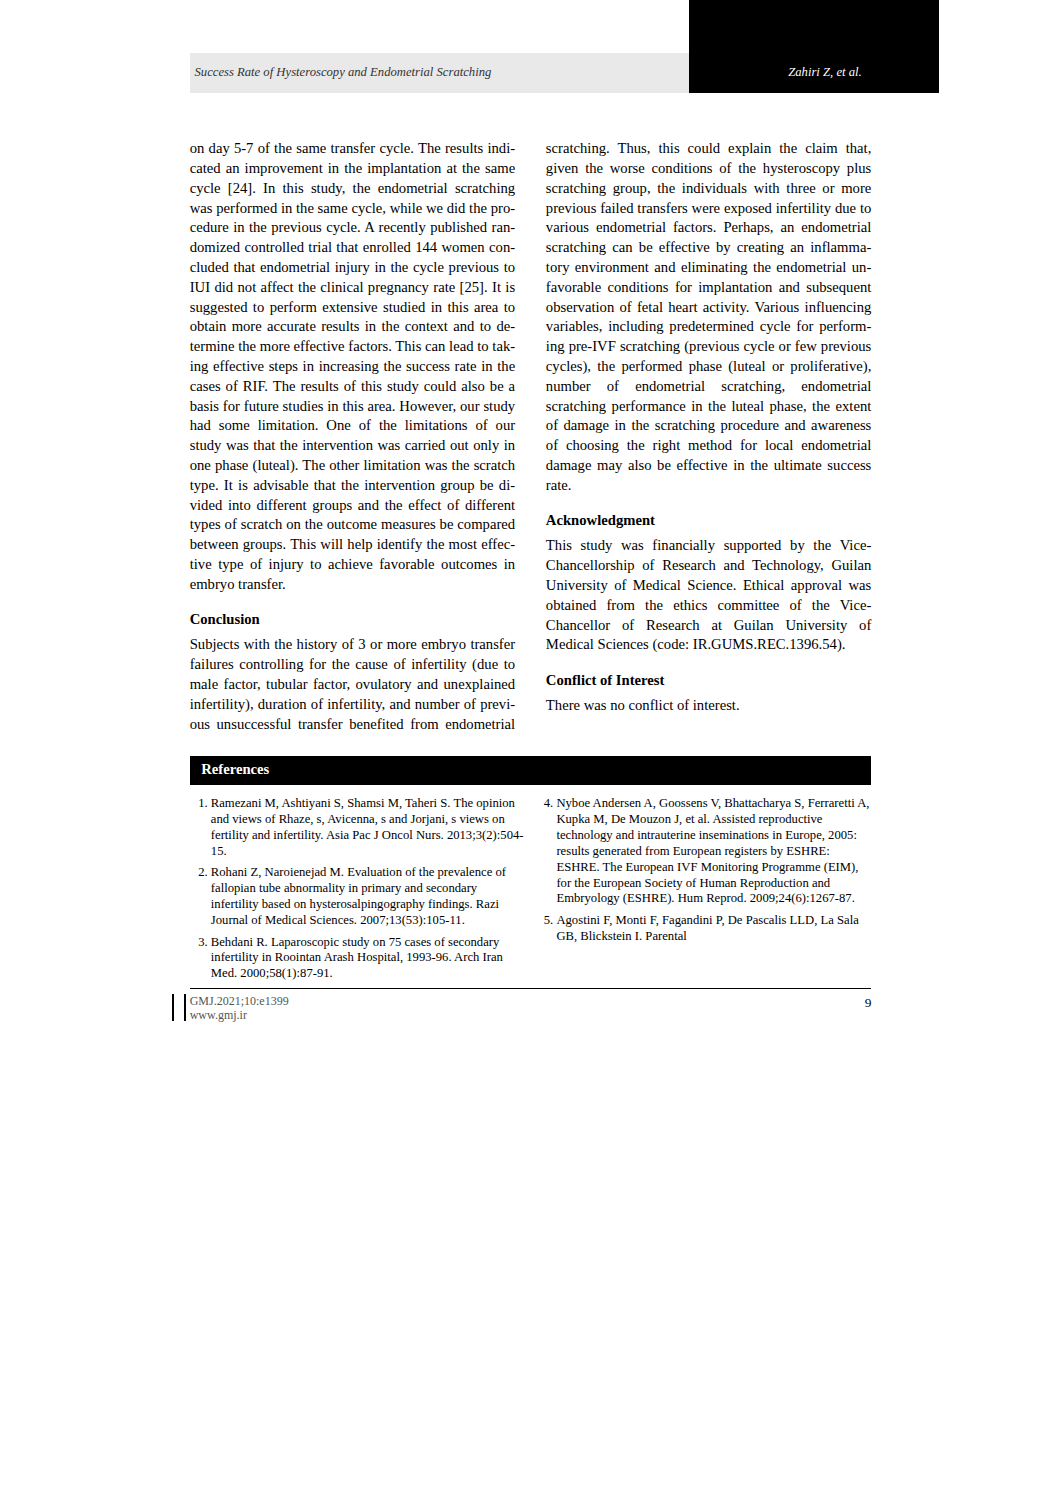Success Rate of Hysteroscopy and Endometrial Scratching
Zahiri Z, et al.
on day 5-7 of the same transfer cycle. The results indicated an improvement in the implantation at the same cycle [24]. In this study, the endometrial scratching was performed in the same cycle, while we did the procedure in the previous cycle. A recently published randomized controlled trial that enrolled 144 women concluded that endometrial injury in the cycle previous to IUI did not affect the clinical pregnancy rate [25]. It is suggested to perform extensive studied in this area to obtain more accurate results in the context and to determine the more effective factors. This can lead to taking effective steps in increasing the success rate in the cases of RIF. The results of this study could also be a basis for future studies in this area. However, our study had some limitation. One of the limitations of our study was that the intervention was carried out only in one phase (luteal). The other limitation was the scratch type. It is advisable that the intervention group be divided into different groups and the effect of different types of scratch on the outcome measures be compared between groups. This will help identify the most effective type of injury to achieve favorable outcomes in embryo transfer.
Conclusion
Subjects with the history of 3 or more embryo transfer failures controlling for the cause of infertility (due to male factor, tubular factor, ovulatory and unexplained infertility), duration of infertility, and number of previous unsuccessful transfer benefited from endometrial scratching. Thus, this could explain the claim that, given the worse conditions of the hysteroscopy plus scratching group, the individuals with three or more previous failed transfers were exposed infertility due to various endometrial factors. Perhaps, an endometrial scratching can be effective by creating an inflammatory environment and eliminating the endometrial unfavorable conditions for implantation and subsequent observation of fetal heart activity. Various influencing variables, including predetermined cycle for performing pre-IVF scratching (previous cycle or few previous cycles), the performed phase (luteal or proliferative), number of endometrial scratching, endometrial scratching performance in the luteal phase, the extent of damage in the scratching procedure and awareness of choosing the right method for local endometrial damage may also be effective in the ultimate success rate.
Acknowledgment
This study was financially supported by the Vice-Chancellorship of Research and Technology, Guilan University of Medical Science. Ethical approval was obtained from the ethics committee of the Vice-Chancellor of Research at Guilan University of Medical Sciences (code: IR.GUMS.REC.1396.54).
Conflict of Interest
There was no conflict of interest.
References
Ramezani M, Ashtiyani S, Shamsi M, Taheri S. The opinion and views of Rhaze, s, Avicenna, s and Jorjani, s views on fertility and infertility. Asia Pac J Oncol Nurs. 2013;3(2):504-15.
Rohani Z, Naroienejad M. Evaluation of the prevalence of fallopian tube abnormality in primary and secondary infertility based on hysterosalpingography findings. Razi Journal of Medical Sciences. 2007;13(53):105-11.
Behdani R. Laparoscopic study on 75 cases of secondary infertility in Roointan Arash Hospital, 1993-96. Arch Iran Med. 2000;58(1):87-91.
Nyboe Andersen A, Goossens V, Bhattacharya S, Ferraretti A, Kupka M, De Mouzon J, et al. Assisted reproductive technology and intrauterine inseminations in Europe, 2005: results generated from European registers by ESHRE: ESHRE. The European IVF Monitoring Programme (EIM), for the European Society of Human Reproduction and Embryology (ESHRE). Hum Reprod. 2009;24(6):1267-87.
Agostini F, Monti F, Fagandini P, De Pascalis LLD, La Sala GB, Blickstein I. Parental
GMJ.2021;10:e1399
www.gmj.ir
9